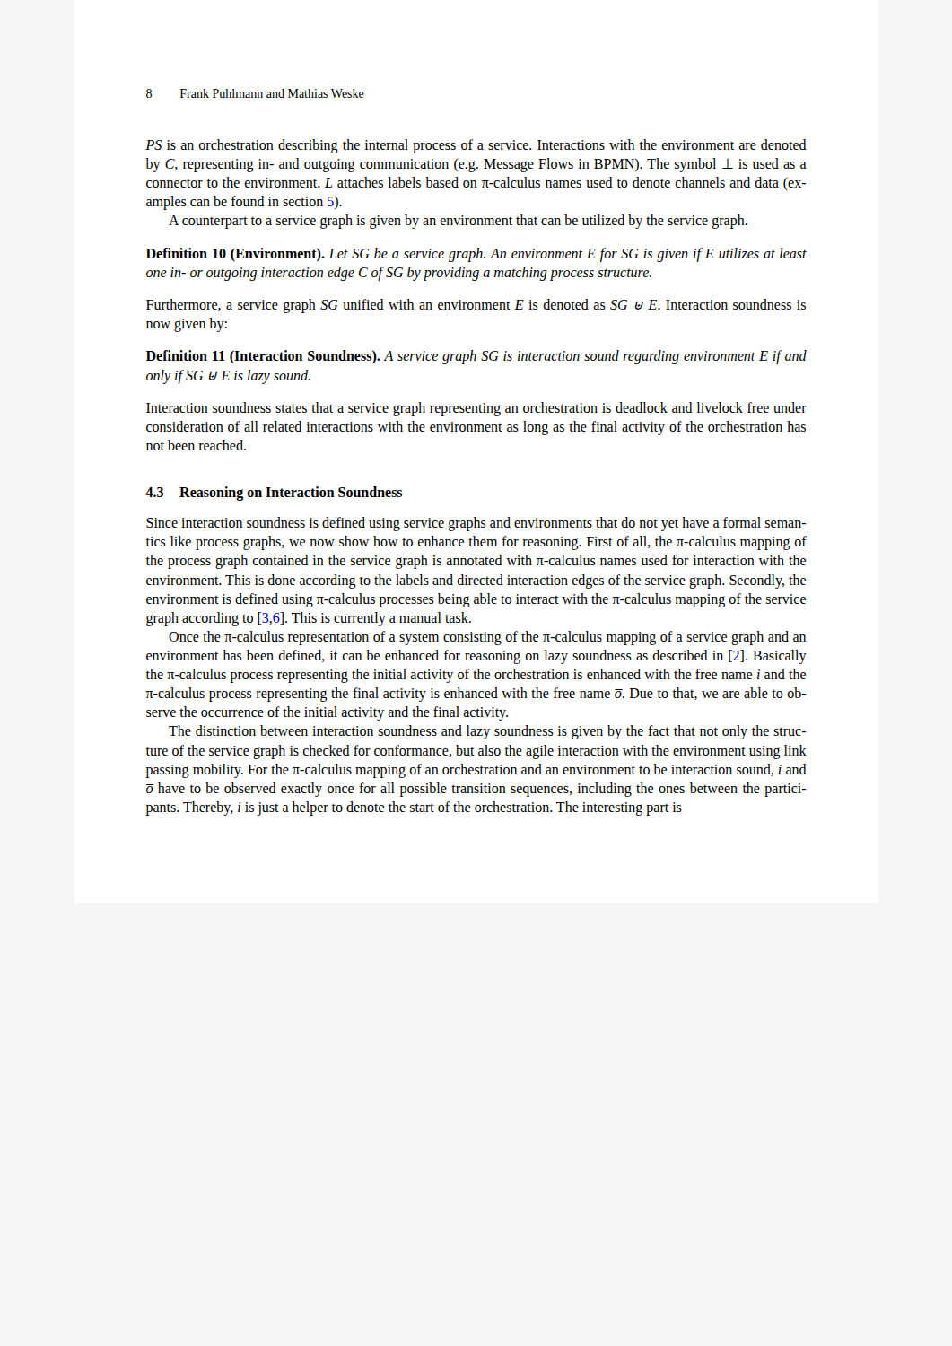8 Frank Puhlmann and Mathias Weske
PS is an orchestration describing the internal process of a service. Interactions with the environment are denoted by C, representing in- and outgoing communication (e.g. Message Flows in BPMN). The symbol ⊥ is used as a connector to the environment. L attaches labels based on π-calculus names used to denote channels and data (examples can be found in section 5).
A counterpart to a service graph is given by an environment that can be utilized by the service graph.
Definition 10 (Environment). Let SG be a service graph. An environment E for SG is given if E utilizes at least one in- or outgoing interaction edge C of SG by providing a matching process structure.
Furthermore, a service graph SG unified with an environment E is denoted as SG ⊎ E. Interaction soundness is now given by:
Definition 11 (Interaction Soundness). A service graph SG is interaction sound regarding environment E if and only if SG ⊎ E is lazy sound.
Interaction soundness states that a service graph representing an orchestration is deadlock and livelock free under consideration of all related interactions with the environment as long as the final activity of the orchestration has not been reached.
4.3 Reasoning on Interaction Soundness
Since interaction soundness is defined using service graphs and environments that do not yet have a formal semantics like process graphs, we now show how to enhance them for reasoning. First of all, the π-calculus mapping of the process graph contained in the service graph is annotated with π-calculus names used for interaction with the environment. This is done according to the labels and directed interaction edges of the service graph. Secondly, the environment is defined using π-calculus processes being able to interact with the π-calculus mapping of the service graph according to [3,6]. This is currently a manual task.
Once the π-calculus representation of a system consisting of the π-calculus mapping of a service graph and an environment has been defined, it can be enhanced for reasoning on lazy soundness as described in [2]. Basically the π-calculus process representing the initial activity of the orchestration is enhanced with the free name i and the π-calculus process representing the final activity is enhanced with the free name o̅. Due to that, we are able to observe the occurrence of the initial activity and the final activity.
The distinction between interaction soundness and lazy soundness is given by the fact that not only the structure of the service graph is checked for conformance, but also the agile interaction with the environment using link passing mobility. For the π-calculus mapping of an orchestration and an environment to be interaction sound, i and o̅ have to be observed exactly once for all possible transition sequences, including the ones between the participants. Thereby, i is just a helper to denote the start of the orchestration. The interesting part is